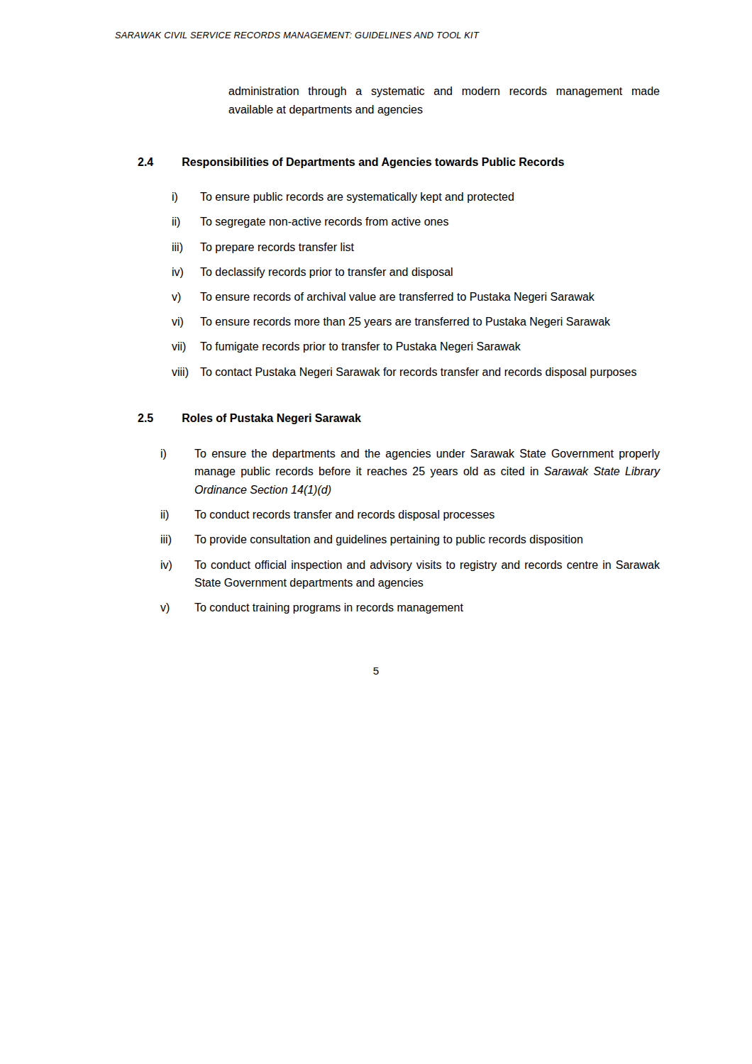SARAWAK CIVIL SERVICE RECORDS MANAGEMENT: GUIDELINES AND TOOL KIT
administration through a systematic and modern records management made available at departments and agencies
2.4 Responsibilities of Departments and Agencies towards Public Records
To ensure public records are systematically kept and protected
To segregate non-active records from active ones
To prepare records transfer list
To declassify records prior to transfer and disposal
To ensure records of archival value are transferred to Pustaka Negeri Sarawak
To ensure records more than 25 years are transferred to Pustaka Negeri Sarawak
To fumigate records prior to transfer to Pustaka Negeri Sarawak
To contact Pustaka Negeri Sarawak for records transfer and records disposal purposes
2.5 Roles of Pustaka Negeri Sarawak
To ensure the departments and the agencies under Sarawak State Government properly manage public records before it reaches 25 years old as cited in Sarawak State Library Ordinance Section 14(1)(d)
To conduct records transfer and records disposal processes
To provide consultation and guidelines pertaining to public records disposition
To conduct official inspection and advisory visits to registry and records centre in Sarawak State Government departments and agencies
To conduct training programs in records management
5